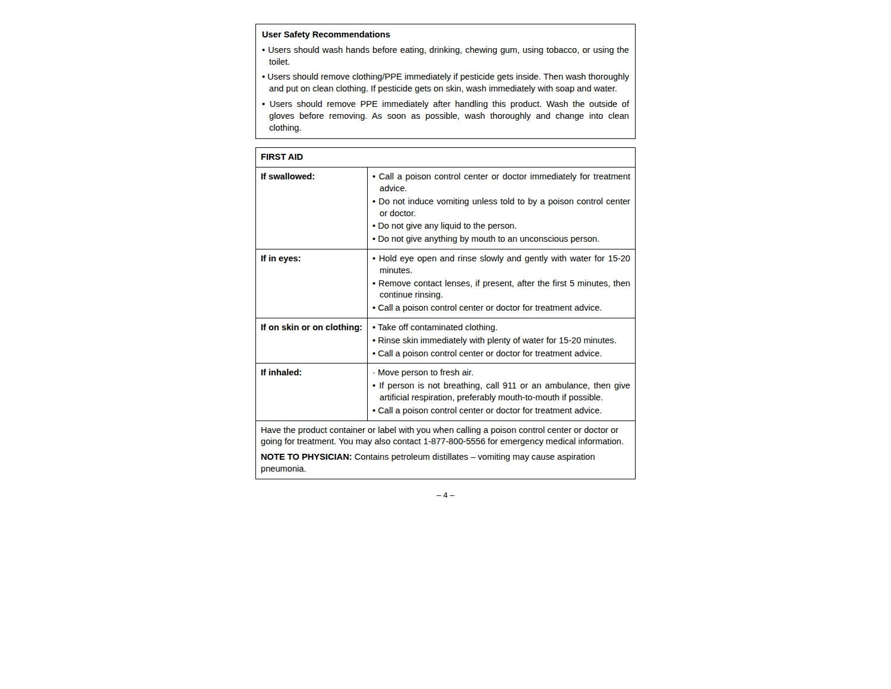User Safety Recommendations
• Users should wash hands before eating, drinking, chewing gum, using tobacco, or using the toilet.
• Users should remove clothing/PPE immediately if pesticide gets inside. Then wash thoroughly and put on clean clothing. If pesticide gets on skin, wash immediately with soap and water.
• Users should remove PPE immediately after handling this product. Wash the outside of gloves before removing. As soon as possible, wash thoroughly and change into clean clothing.
| FIRST AID |
| --- |
| If swallowed: | • Call a poison control center or doctor immediately for treatment advice. • Do not induce vomiting unless told to by a poison control center or doctor. • Do not give any liquid to the person. • Do not give anything by mouth to an unconscious person. |
| If in eyes: | • Hold eye open and rinse slowly and gently with water for 15-20 minutes. • Remove contact lenses, if present, after the first 5 minutes, then continue rinsing. • Call a poison control center or doctor for treatment advice. |
| If on skin or on clothing: | • Take off contaminated clothing. • Rinse skin immediately with plenty of water for 15-20 minutes. • Call a poison control center or doctor for treatment advice. |
| If inhaled: | · Move person to fresh air. • If person is not breathing, call 911 or an ambulance, then give artificial respiration, preferably mouth-to-mouth if possible. • Call a poison control center or doctor for treatment advice. |
| Have the product container or label with you when calling a poison control center or doctor or going for treatment. You may also contact 1-877-800-5556 for emergency medical information. NOTE TO PHYSICIAN: Contains petroleum distillates – vomiting may cause aspiration pneumonia. |
– 4 –